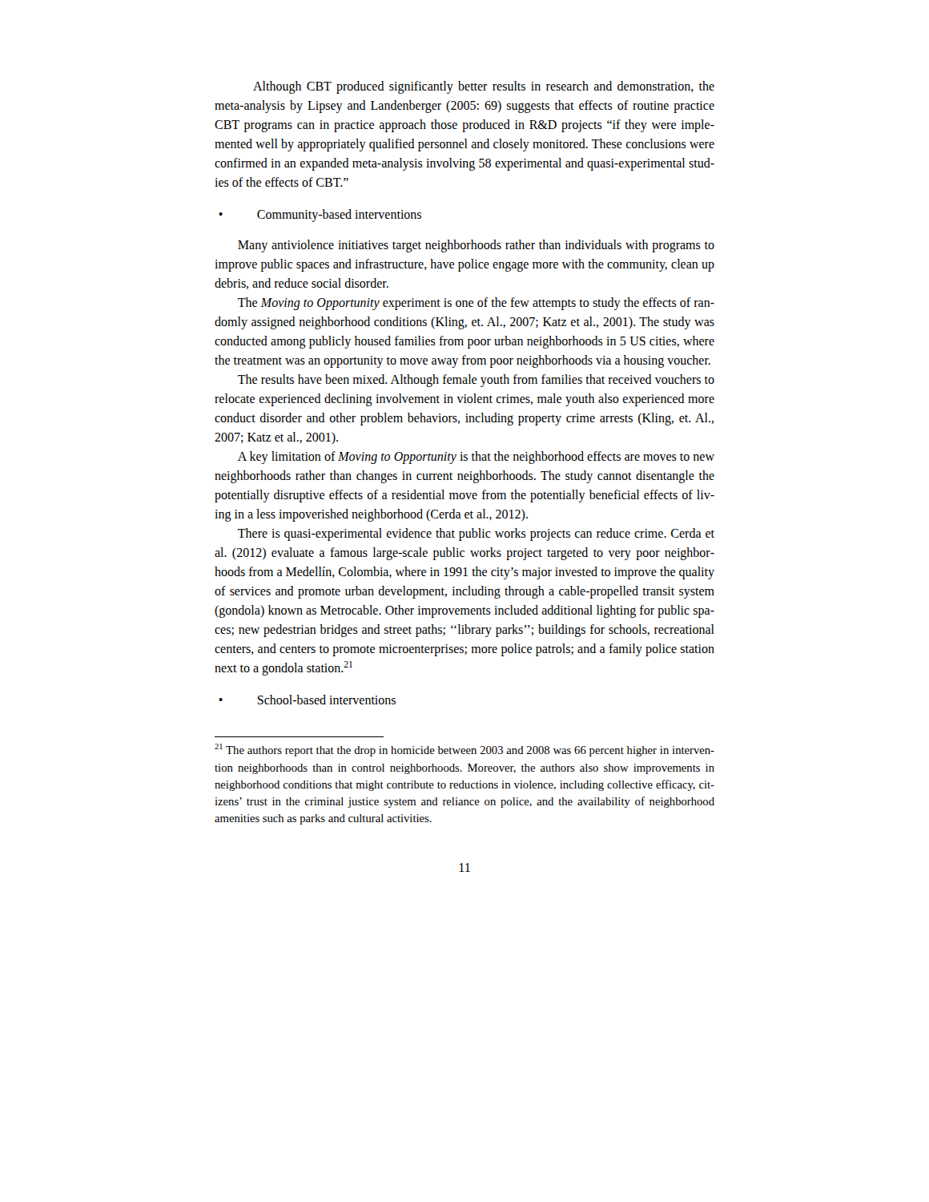Although CBT produced significantly better results in research and demonstration, the meta-analysis by Lipsey and Landenberger (2005: 69) suggests that effects of routine practice CBT programs can in practice approach those produced in R&D projects “if they were implemented well by appropriately qualified personnel and closely monitored. These conclusions were confirmed in an expanded meta-analysis involving 58 experimental and quasi-experimental studies of the effects of CBT.”
Community-based interventions
Many antiviolence initiatives target neighborhoods rather than individuals with programs to improve public spaces and infrastructure, have police engage more with the community, clean up debris, and reduce social disorder.
The Moving to Opportunity experiment is one of the few attempts to study the effects of randomly assigned neighborhood conditions (Kling, et. Al., 2007; Katz et al., 2001). The study was conducted among publicly housed families from poor urban neighborhoods in 5 US cities, where the treatment was an opportunity to move away from poor neighborhoods via a housing voucher.
The results have been mixed. Although female youth from families that received vouchers to relocate experienced declining involvement in violent crimes, male youth also experienced more conduct disorder and other problem behaviors, including property crime arrests (Kling, et. Al., 2007; Katz et al., 2001).
A key limitation of Moving to Opportunity is that the neighborhood effects are moves to new neighborhoods rather than changes in current neighborhoods. The study cannot disentangle the potentially disruptive effects of a residential move from the potentially beneficial effects of living in a less impoverished neighborhood (Cerda et al., 2012).
There is quasi-experimental evidence that public works projects can reduce crime. Cerda et al. (2012) evaluate a famous large-scale public works project targeted to very poor neighborhoods from a Medellín, Colombia, where in 1991 the city’s major invested to improve the quality of services and promote urban development, including through a cable-propelled transit system (gondola) known as Metrocable. Other improvements included additional lighting for public spaces; new pedestrian bridges and street paths; ‘‘library parks’’; buildings for schools, recreational centers, and centers to promote microenterprises; more police patrols; and a family police station next to a gondola station.21
School-based interventions
21 The authors report that the drop in homicide between 2003 and 2008 was 66 percent higher in intervention neighborhoods than in control neighborhoods. Moreover, the authors also show improvements in neighborhood conditions that might contribute to reductions in violence, including collective efficacy, citizens’ trust in the criminal justice system and reliance on police, and the availability of neighborhood amenities such as parks and cultural activities.
11